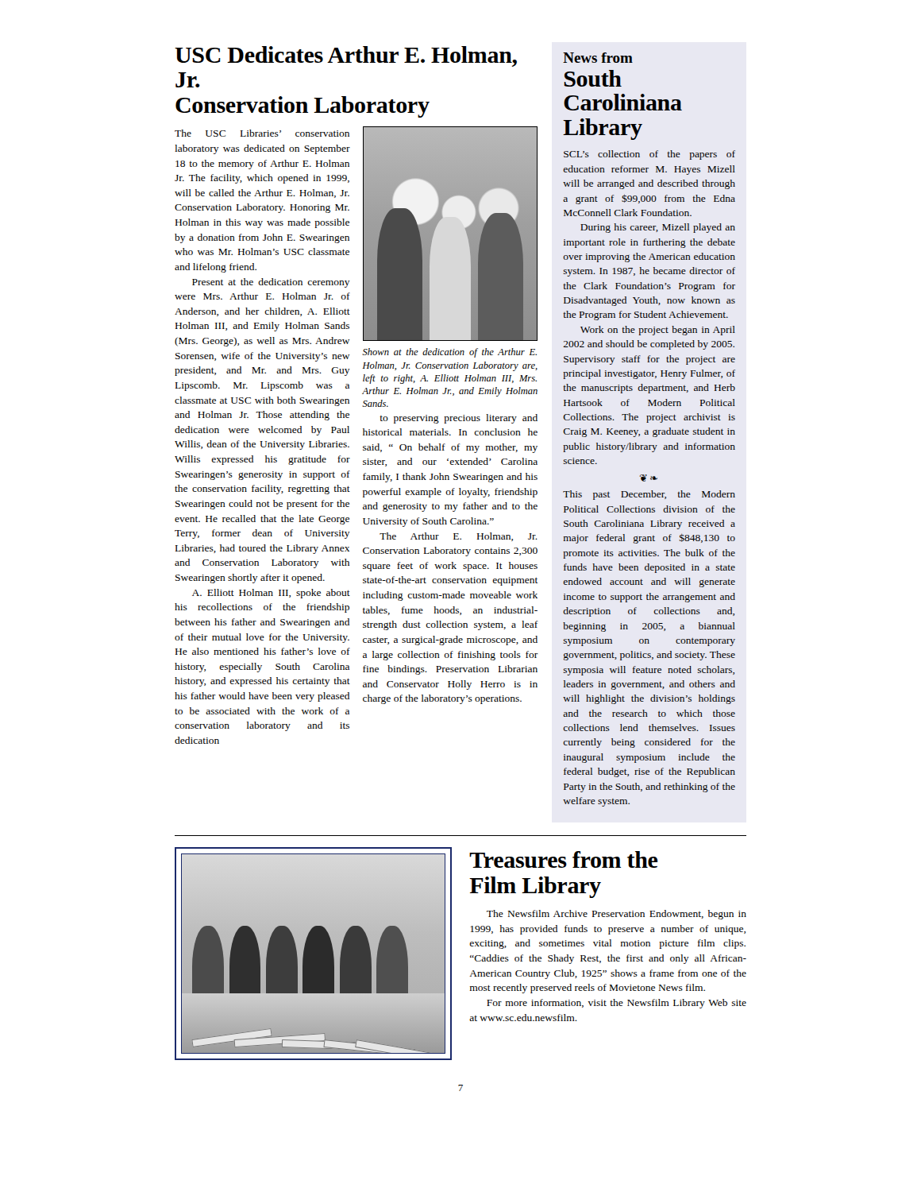USC Dedicates Arthur E. Holman, Jr.
Conservation Laboratory
The USC Libraries’ conservation laboratory was dedicated on September 18 to the memory of Arthur E. Holman Jr. The facility, which opened in 1999, will be called the Arthur E. Holman, Jr. Conservation Laboratory. Honoring Mr. Holman in this way was made possible by a donation from John E. Swearingen who was Mr. Holman’s USC classmate and lifelong friend.
Present at the dedication ceremony were Mrs. Arthur E. Holman Jr. of Anderson, and her children, A. Elliott Holman III, and Emily Holman Sands (Mrs. George), as well as Mrs. Andrew Sorensen, wife of the University’s new president, and Mr. and Mrs. Guy Lipscomb. Mr. Lipscomb was a classmate at USC with both Swearingen and Holman Jr. Those attending the dedication were welcomed by Paul Willis, dean of the University Libraries. Willis expressed his gratitude for Swearingen’s generosity in support of the conservation facility, regretting that Swearingen could not be present for the event. He recalled that the late George Terry, former dean of University Libraries, had toured the Library Annex and Conservation Laboratory with Swearingen shortly after it opened.
A. Elliott Holman III, spoke about his recollections of the friendship between his father and Swearingen and of their mutual love for the University. He also mentioned his father’s love of history, especially South Carolina history, and expressed his certainty that his father would have been very pleased to be associated with the work of a conservation laboratory and its dedication
Shown at the dedication of the Arthur E. Holman, Jr. Conservation Laboratory are, left to right, A. Elliott Holman III, Mrs. Arthur E. Holman Jr., and Emily Holman Sands.
to preserving precious literary and historical materials. In conclusion he said, “ On behalf of my mother, my sister, and our ‘extended’ Carolina family, I thank John Swearingen and his powerful example of loyalty, friendship and generosity to my father and to the University of South Carolina.”
The Arthur E. Holman, Jr. Conservation Laboratory contains 2,300 square feet of work space. It houses state-of-the-art conservation equipment including custom-made moveable work tables, fume hoods, an industrial-strength dust collection system, a leaf caster, a surgical-grade microscope, and a large collection of finishing tools for fine bindings. Preservation Librarian and Conservator Holly Herro is in charge of the laboratory’s operations.
News from
South Caroliniana Library
SCL’s collection of the papers of education reformer M. Hayes Mizell will be arranged and described through a grant of $99,000 from the Edna McConnell Clark Foundation.
During his career, Mizell played an important role in furthering the debate over improving the American education system. In 1987, he became director of the Clark Foundation’s Program for Disadvantaged Youth, now known as the Program for Student Achievement.
Work on the project began in April 2002 and should be completed by 2005. Supervisory staff for the project are principal investigator, Henry Fulmer, of the manuscripts department, and Herb Hartsook of Modern Political Collections. The project archivist is Craig M. Keeney, a graduate student in public history/library and information science.
❦❧
This past December, the Modern Political Collections division of the South Caroliniana Library received a major federal grant of $848,130 to promote its activities. The bulk of the funds have been deposited in a state endowed account and will generate income to support the arrangement and description of collections and, beginning in 2005, a biannual symposium on contemporary government, politics, and society. These symposia will feature noted scholars, leaders in government, and others and will highlight the division’s holdings and the research to which those collections lend themselves. Issues currently being considered for the inaugural symposium include the federal budget, rise of the Republican Party in the South, and rethinking of the welfare system.
Treasures from the
Film Library
The Newsfilm Archive Preservation Endowment, begun in 1999, has provided funds to preserve a number of unique, exciting, and sometimes vital motion picture film clips. “Caddies of the Shady Rest, the first and only all African-American Country Club, 1925” shows a frame from one of the most recently preserved reels of Movietone News film.
For more information, visit the Newsfilm Library Web site at www.sc.edu.newsfilm.
7